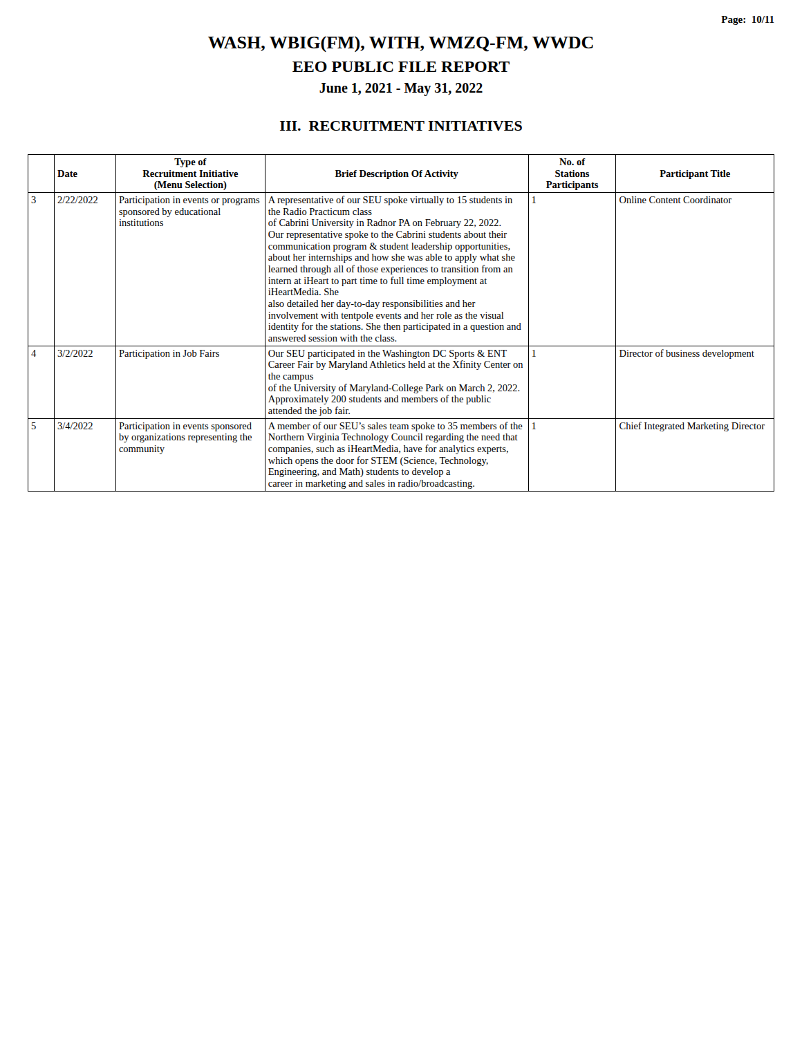Page: 10/11
WASH, WBIG(FM), WITH, WMZQ-FM, WWDC
EEO PUBLIC FILE REPORT
June 1, 2021 - May 31, 2022
III. RECRUITMENT INITIATIVES
| | Date | Type of Recruitment Initiative (Menu Selection) | Brief Description Of Activity | No. of Stations Participants | Participant Title |
| --- | --- | --- | --- | --- | --- |
| 3 | 2/22/2022 | Participation in events or programs sponsored by educational institutions | A representative of our SEU spoke virtually to 15 students in the Radio Practicum class of Cabrini University in Radnor PA on February 22, 2022. Our representative spoke to the Cabrini students about their communication program & student leadership opportunities, about her internships and how she was able to apply what she learned through all of those experiences to transition from an intern at iHeart to part time to full time employment at iHeartMedia. She also detailed her day-to-day responsibilities and her involvement with tentpole events and her role as the visual identity for the stations. She then participated in a question and answered session with the class. | 1 | Online Content Coordinator |
| 4 | 3/2/2022 | Participation in Job Fairs | Our SEU participated in the Washington DC Sports & ENT Career Fair by Maryland Athletics held at the Xfinity Center on the campus of the University of Maryland-College Park on March 2, 2022. Approximately 200 students and members of the public attended the job fair. | 1 | Director of business development |
| 5 | 3/4/2022 | Participation in events sponsored by organizations representing the community | A member of our SEU’s sales team spoke to 35 members of the Northern Virginia Technology Council regarding the need that companies, such as iHeartMedia, have for analytics experts, which opens the door for STEM (Science, Technology, Engineering, and Math) students to develop a career in marketing and sales in radio/broadcasting. | 1 | Chief Integrated Marketing Director |